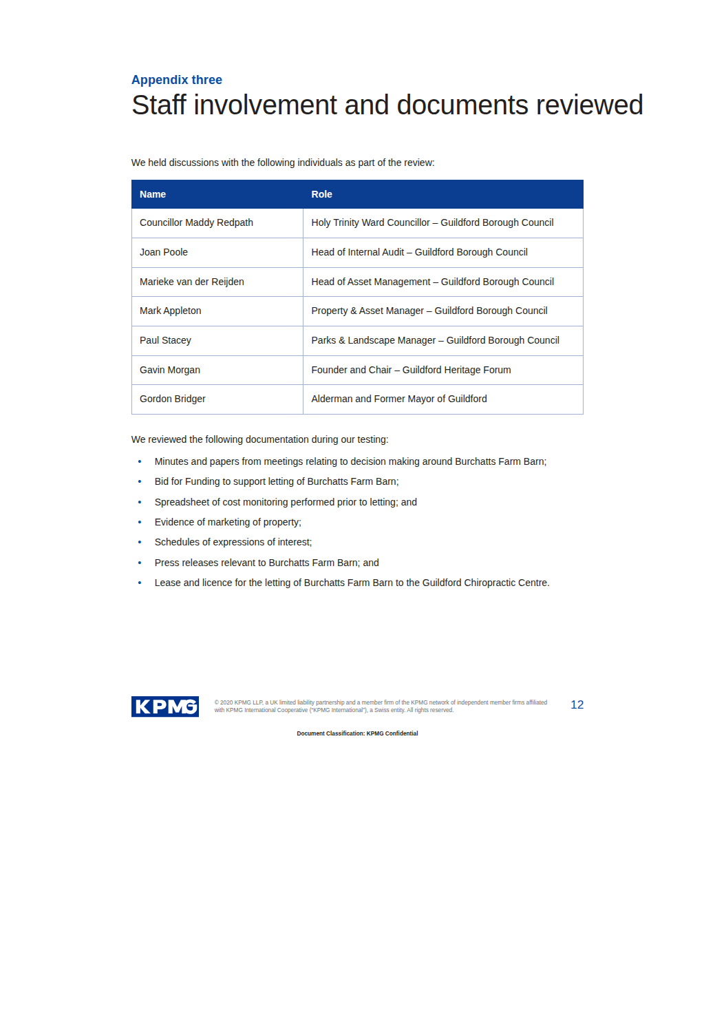Appendix three
Staff involvement and documents reviewed
We held discussions with the following individuals as part of the review:
| Name | Role |
| --- | --- |
| Councillor Maddy Redpath | Holy Trinity Ward Councillor – Guildford Borough Council |
| Joan Poole | Head of Internal Audit – Guildford Borough Council |
| Marieke van der Reijden | Head of Asset Management – Guildford Borough Council |
| Mark Appleton | Property & Asset Manager – Guildford Borough Council |
| Paul Stacey | Parks & Landscape Manager – Guildford Borough Council |
| Gavin Morgan | Founder and Chair – Guildford Heritage Forum |
| Gordon Bridger | Alderman and Former Mayor of Guildford |
We reviewed the following documentation during our testing:
Minutes and papers from meetings relating to decision making around Burchatts Farm Barn;
Bid for Funding to support letting of Burchatts Farm Barn;
Spreadsheet of cost monitoring performed prior to letting; and
Evidence of marketing of property;
Schedules of expressions of interest;
Press releases relevant to Burchatts Farm Barn; and
Lease and licence for the letting of Burchatts Farm Barn to the Guildford Chiropractic Centre.
© 2020 KPMG LLP, a UK limited liability partnership and a member firm of the KPMG network of independent member firms affiliated with KPMG International Cooperative (“KPMG International”), a Swiss entity. All rights reserved.
12
Document Classification: KPMG Confidential